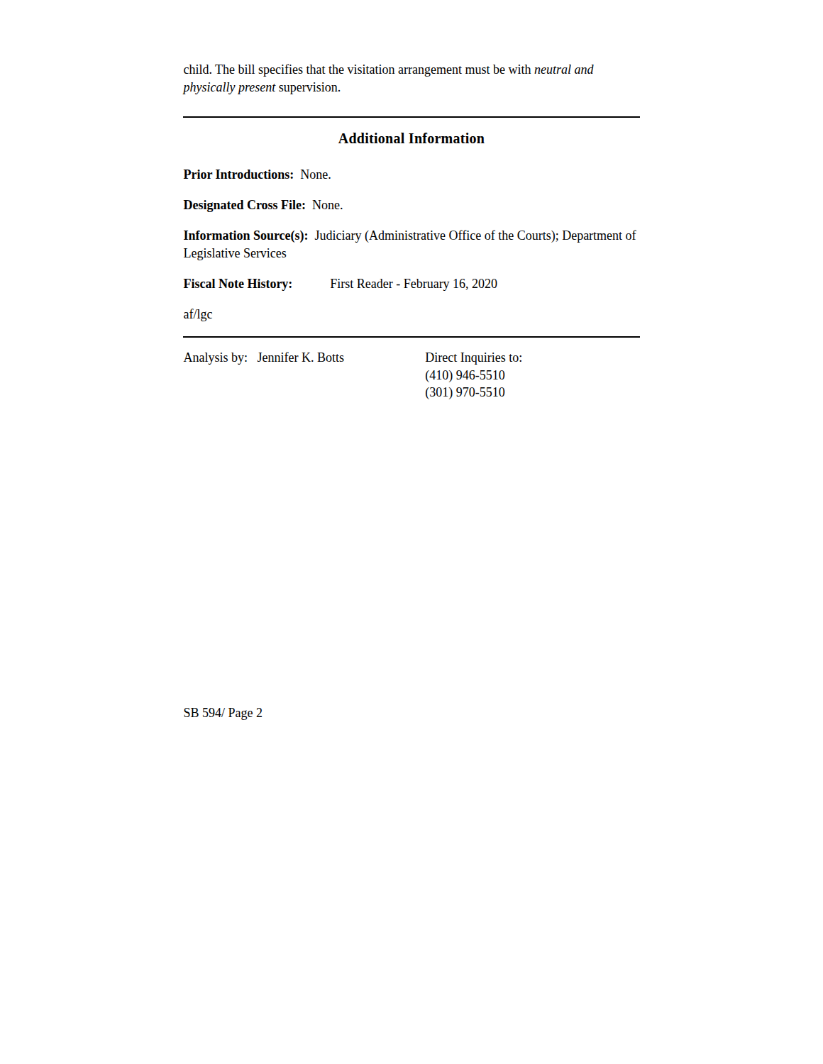child. The bill specifies that the visitation arrangement must be with neutral and physically present supervision.
Additional Information
Prior Introductions: None.
Designated Cross File: None.
Information Source(s): Judiciary (Administrative Office of the Courts); Department of Legislative Services
Fiscal Note History: First Reader - February 16, 2020
af/lgc
Analysis by: Jennifer K. Botts
Direct Inquiries to:
(410) 946-5510
(301) 970-5510
SB 594/ Page 2